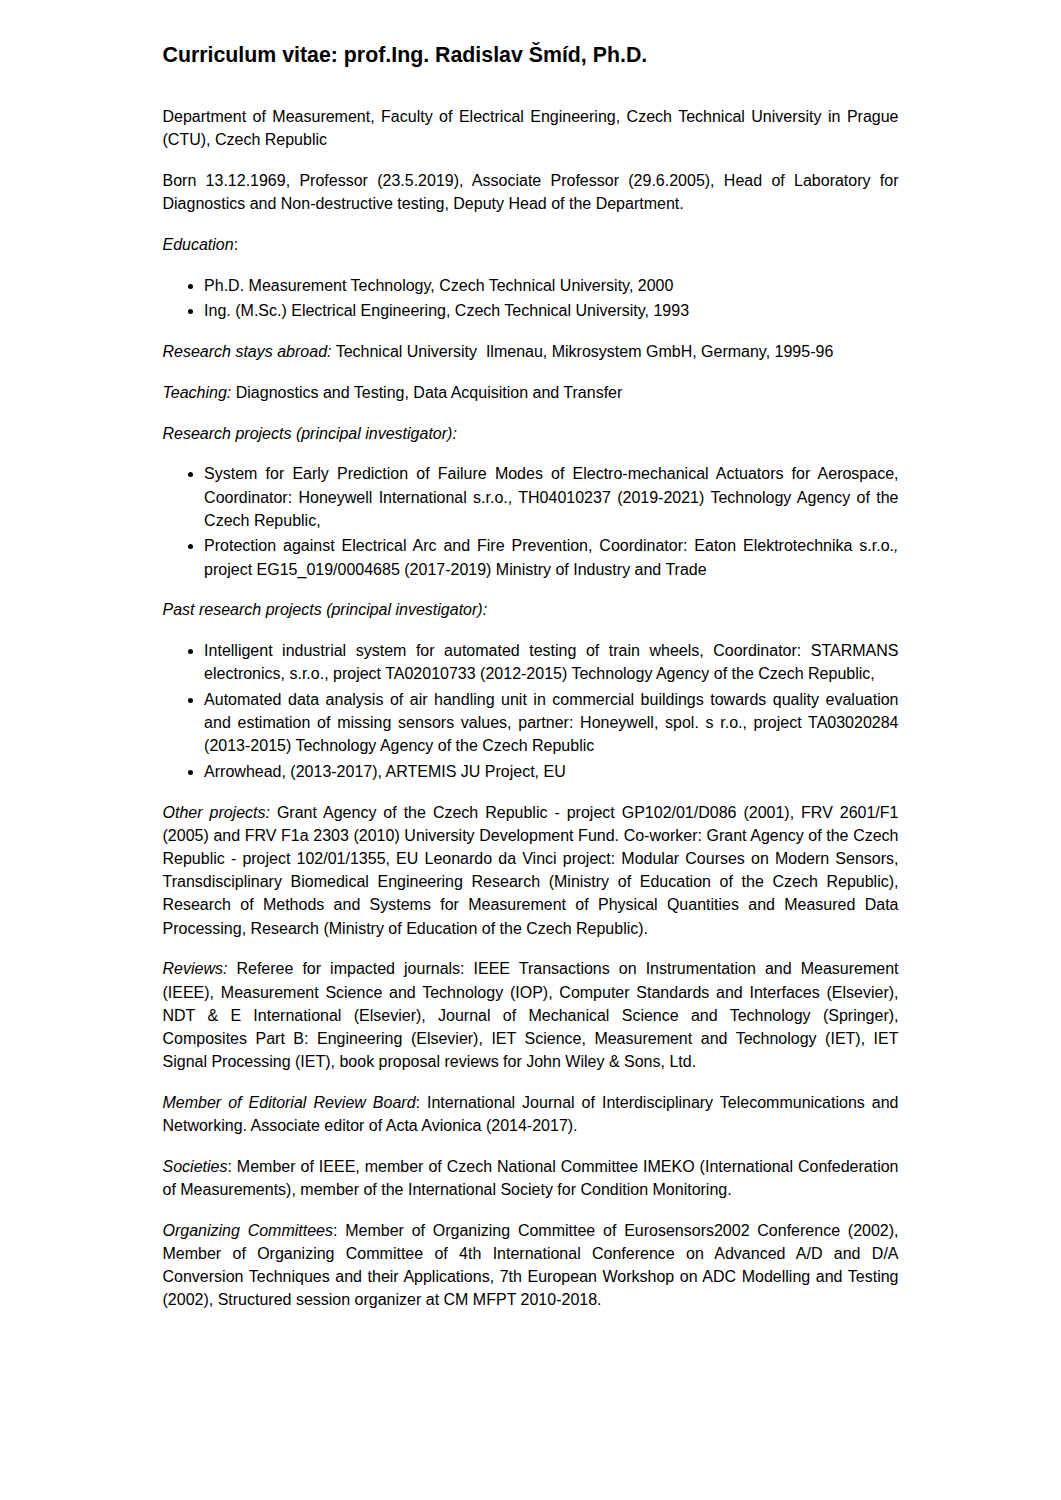Curriculum vitae: prof.Ing. Radislav Šmíd, Ph.D.
Department of Measurement, Faculty of Electrical Engineering, Czech Technical University in Prague (CTU), Czech Republic
Born 13.12.1969, Professor (23.5.2019), Associate Professor (29.6.2005), Head of Laboratory for Diagnostics and Non-destructive testing, Deputy Head of the Department.
Education:
Ph.D. Measurement Technology, Czech Technical University, 2000
Ing. (M.Sc.) Electrical Engineering, Czech Technical University, 1993
Research stays abroad: Technical University Ilmenau, Mikrosystem GmbH, Germany, 1995-96
Teaching: Diagnostics and Testing, Data Acquisition and Transfer
Research projects (principal investigator):
System for Early Prediction of Failure Modes of Electro-mechanical Actuators for Aerospace, Coordinator: Honeywell International s.r.o., TH04010237 (2019-2021) Technology Agency of the Czech Republic,
Protection against Electrical Arc and Fire Prevention, Coordinator: Eaton Elektrotechnika s.r.o., project EG15_019/0004685 (2017-2019) Ministry of Industry and Trade
Past research projects (principal investigator):
Intelligent industrial system for automated testing of train wheels, Coordinator: STARMANS electronics, s.r.o., project TA02010733 (2012-2015) Technology Agency of the Czech Republic,
Automated data analysis of air handling unit in commercial buildings towards quality evaluation and estimation of missing sensors values, partner: Honeywell, spol. s r.o., project TA03020284 (2013-2015) Technology Agency of the Czech Republic
Arrowhead, (2013-2017), ARTEMIS JU Project, EU
Other projects: Grant Agency of the Czech Republic - project GP102/01/D086 (2001), FRV 2601/F1 (2005) and FRV F1a 2303 (2010) University Development Fund. Co-worker: Grant Agency of the Czech Republic - project 102/01/1355, EU Leonardo da Vinci project: Modular Courses on Modern Sensors, Transdisciplinary Biomedical Engineering Research (Ministry of Education of the Czech Republic), Research of Methods and Systems for Measurement of Physical Quantities and Measured Data Processing, Research (Ministry of Education of the Czech Republic).
Reviews: Referee for impacted journals: IEEE Transactions on Instrumentation and Measurement (IEEE), Measurement Science and Technology (IOP), Computer Standards and Interfaces (Elsevier), NDT & E International (Elsevier), Journal of Mechanical Science and Technology (Springer), Composites Part B: Engineering (Elsevier), IET Science, Measurement and Technology (IET), IET Signal Processing (IET), book proposal reviews for John Wiley & Sons, Ltd.
Member of Editorial Review Board: International Journal of Interdisciplinary Telecommunications and Networking. Associate editor of Acta Avionica (2014-2017).
Societies: Member of IEEE, member of Czech National Committee IMEKO (International Confederation of Measurements), member of the International Society for Condition Monitoring.
Organizing Committees: Member of Organizing Committee of Eurosensors2002 Conference (2002), Member of Organizing Committee of 4th International Conference on Advanced A/D and D/A Conversion Techniques and their Applications, 7th European Workshop on ADC Modelling and Testing (2002), Structured session organizer at CM MFPT 2010-2018.